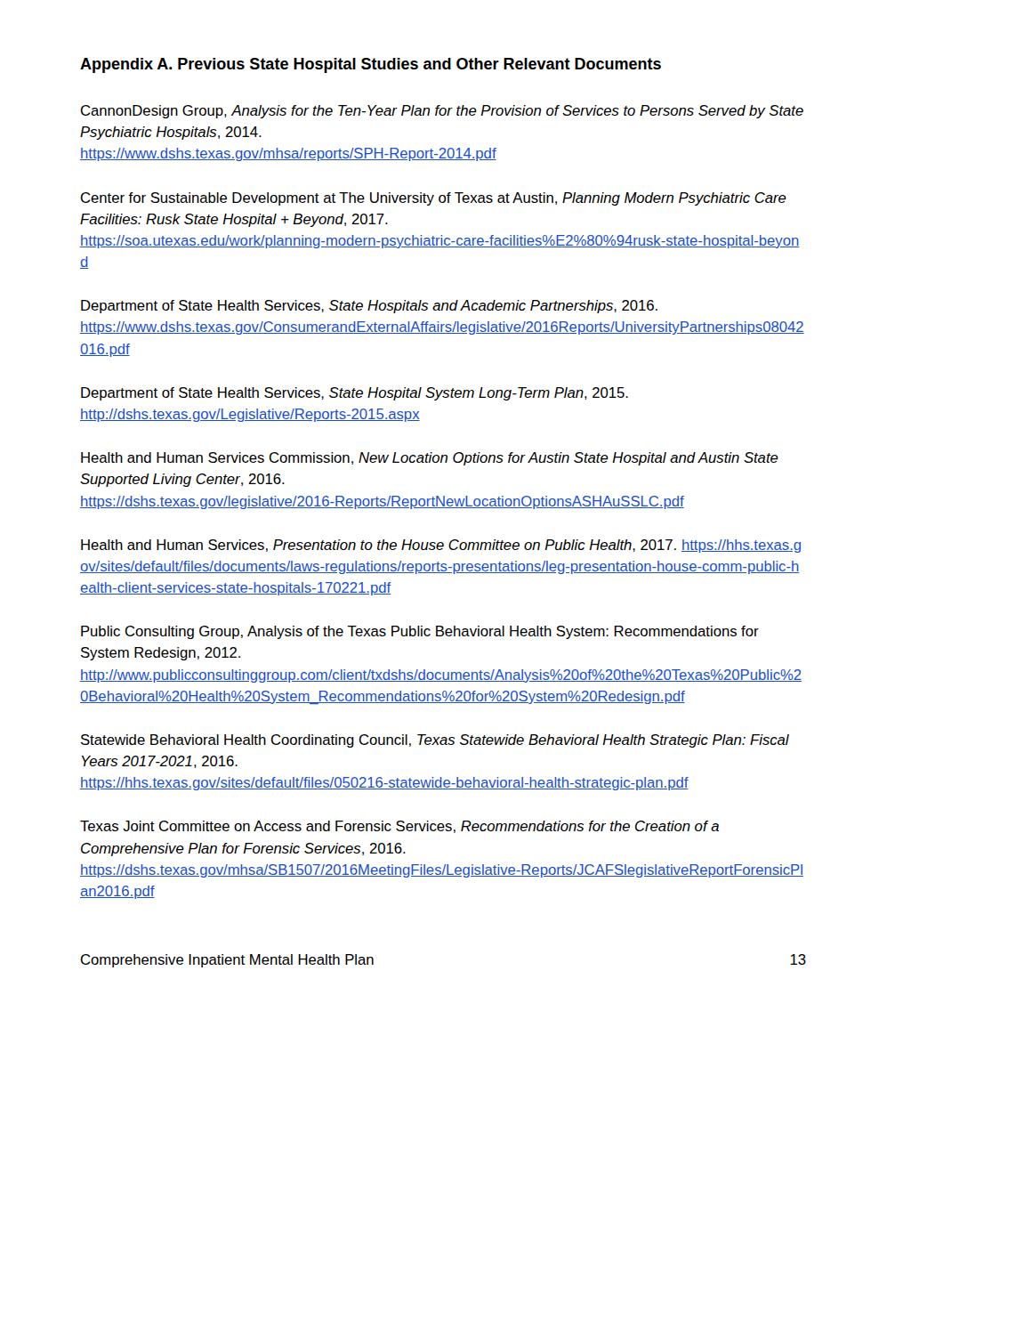Appendix A. Previous State Hospital Studies and Other Relevant Documents
CannonDesign Group, Analysis for the Ten-Year Plan for the Provision of Services to Persons Served by State Psychiatric Hospitals, 2014.
https://www.dshs.texas.gov/mhsa/reports/SPH-Report-2014.pdf
Center for Sustainable Development at The University of Texas at Austin, Planning Modern Psychiatric Care Facilities: Rusk State Hospital + Beyond, 2017.
https://soa.utexas.edu/work/planning-modern-psychiatric-care-facilities%E2%80%94rusk-state-hospital-beyond
Department of State Health Services, State Hospitals and Academic Partnerships, 2016.
https://www.dshs.texas.gov/ConsumerandExternalAffairs/legislative/2016Reports/UniversityPartnerships08042016.pdf
Department of State Health Services, State Hospital System Long-Term Plan, 2015.
http://dshs.texas.gov/Legislative/Reports-2015.aspx
Health and Human Services Commission, New Location Options for Austin State Hospital and Austin State Supported Living Center, 2016.
https://dshs.texas.gov/legislative/2016-Reports/ReportNewLocationOptionsASHAuSSLC.pdf
Health and Human Services, Presentation to the House Committee on Public Health, 2017. https://hhs.texas.gov/sites/default/files/documents/laws-regulations/reports-presentations/leg-presentation-house-comm-public-health-client-services-state-hospitals-170221.pdf
Public Consulting Group, Analysis of the Texas Public Behavioral Health System: Recommendations for System Redesign, 2012.
http://www.publicconsultinggroup.com/client/txdshs/documents/Analysis%20of%20the%20Texas%20Public%20Behavioral%20Health%20System_Recommendations%20for%20System%20Redesign.pdf
Statewide Behavioral Health Coordinating Council, Texas Statewide Behavioral Health Strategic Plan: Fiscal Years 2017-2021, 2016.
https://hhs.texas.gov/sites/default/files/050216-statewide-behavioral-health-strategic-plan.pdf
Texas Joint Committee on Access and Forensic Services, Recommendations for the Creation of a Comprehensive Plan for Forensic Services, 2016.
https://dshs.texas.gov/mhsa/SB1507/2016MeetingFiles/Legislative-Reports/JCAFSlegislativeReportForensicPlan2016.pdf
Comprehensive Inpatient Mental Health Plan 13